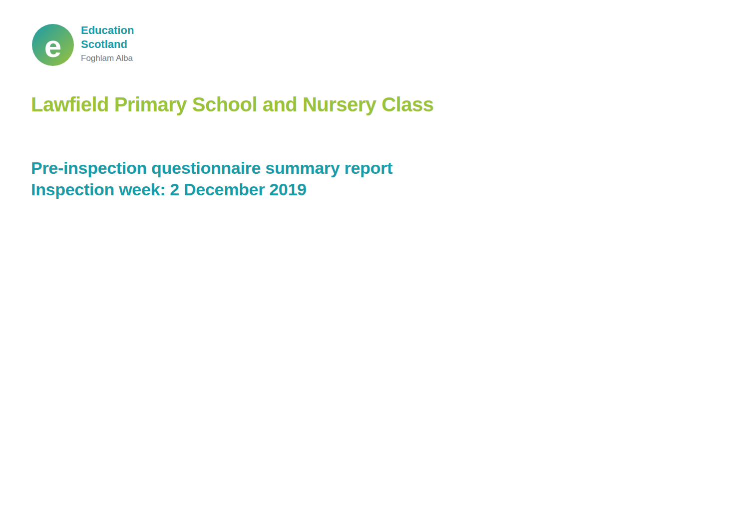e Education Scotland Foghlam Alba
Lawfield Primary School and Nursery Class
Pre-inspection questionnaire summary report
Inspection week: 2 December 2019